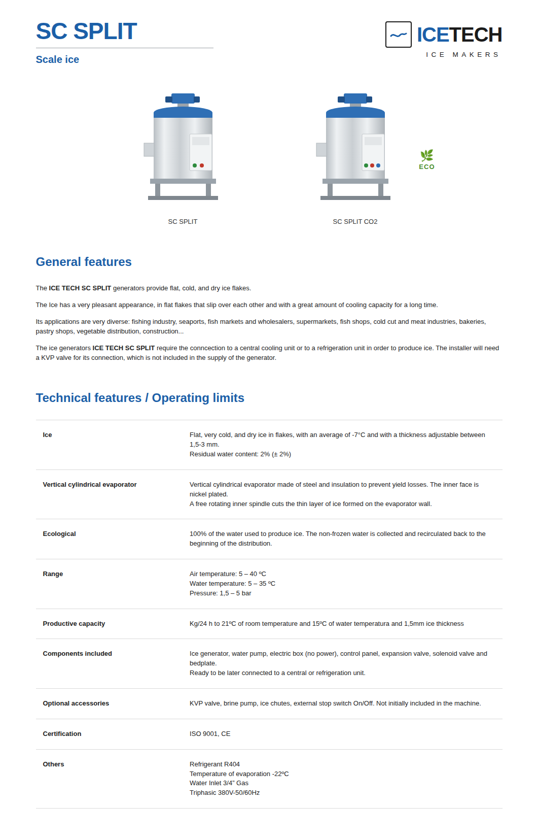SC SPLIT
Scale ice
ICE TECH
ICE MAKERS
SC SPLIT
🌿 ECO
SC SPLIT CO2
General features
The ICE TECH SC SPLIT generators provide flat, cold, and dry ice flakes.
The Ice has a very pleasant appearance, in flat flakes that slip over each other and with a great amount of cooling capacity for a long time.
Its applications are very diverse: fishing industry, seaports, fish markets and wholesalers, supermarkets, fish shops, cold cut and meat industries, bakeries, pastry shops, vegetable distribution, construction...
The ice generators ICE TECH SC SPLIT require the conncection to a central cooling unit or to a refrigeration unit in order to produce ice. The installer will need a KVP valve for its connection, which is not included in the supply of the generator.
Technical features / Operating limits
| Ice | Flat, very cold, and dry ice in flakes, with an average of -7°C and with a thickness adjustable between 1,5-3 mm. Residual water content: 2% (± 2%) |
| Vertical cylindrical evaporator | Vertical cylindrical evaporator made of steel and insulation to prevent yield losses. The inner face is nickel plated. A free rotating inner spindle cuts the thin layer of ice formed on the evaporator wall. |
| Ecological | 100% of the water used to produce ice. The non-frozen water is collected and recirculated back to the beginning of the distribution. |
| Range | Air temperature: 5 – 40 ºC Water temperature: 5 – 35 ºC Pressure: 1,5 – 5 bar |
| Productive capacity | Kg/24 h to 21ºC of room temperature and 15ºC of water temperatura and 1,5mm ice thickness |
| Components included | Ice generator, water pump, electric box (no power), control panel, expansion valve, solenoid valve and bedplate. Ready to be later connected to a central or refrigeration unit. |
| Optional accessories | KVP valve, brine pump, ice chutes, external stop switch On/Off. Not initially included in the machine. |
| Certification | ISO 9001, CE |
| Others | Refrigerant R404 Temperature of evaporation -22ºC Water Inlet 3/4” Gas Triphasic 380V-50/60Hz |